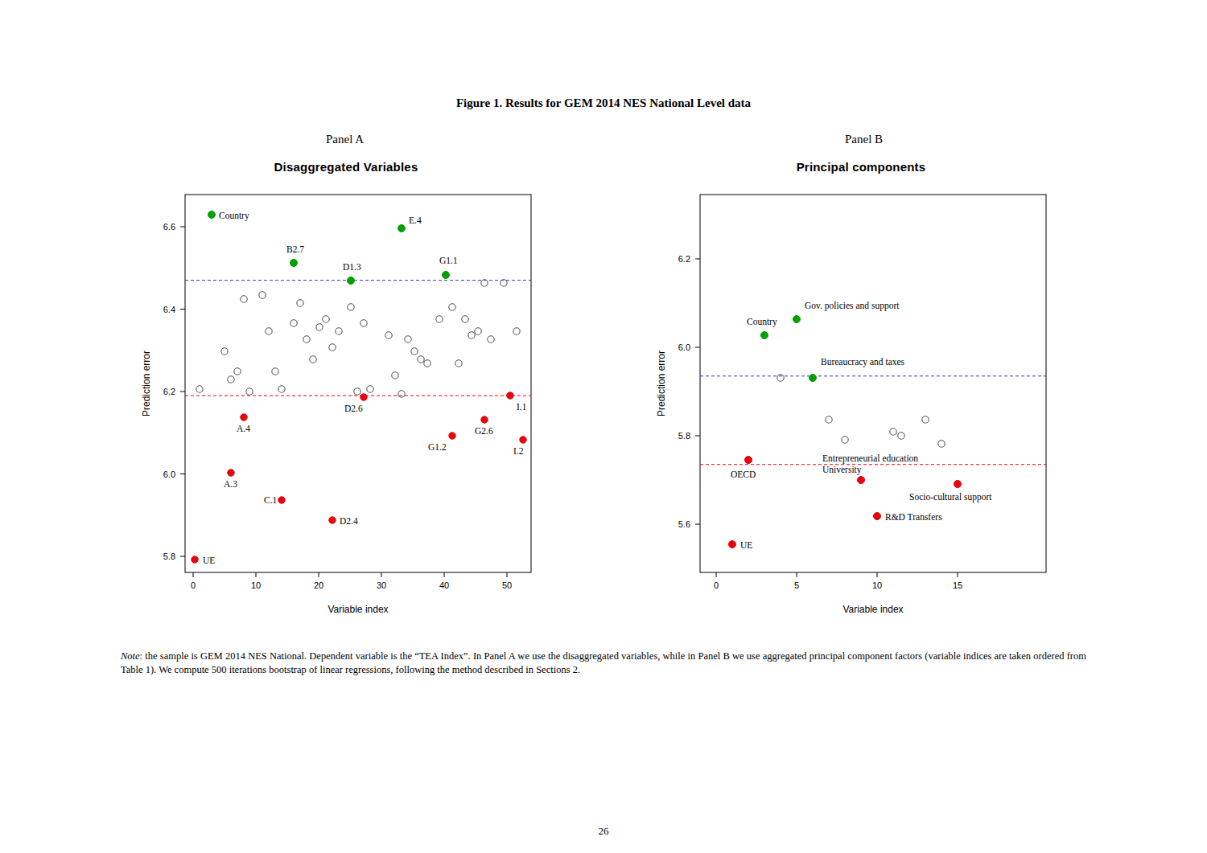Figure 1. Results for GEM 2014 NES National Level data
Panel A Panel B
Disaggregated Variables
5.8 6.0 6.2 6.4 6.6 0 10 20 30 40 50 Variable index Prediction error UE A.3 A.4 C.1 D2.4 D2.6 G1.2 G2.6 I.1 I.2 Country B2.7 D1.3 E.4 G1.1
Principal components
5.6 5.8 6.0 6.2 0 5 10 15 Variable index Prediction error UE OECD Entrepreneurial education University R&D Transfers Socio-cultural support Country Gov. policies and support Bureaucracy and taxes
Note: the sample is GEM 2014 NES National. Dependent variable is the “TEA Index”. In Panel A we use the disaggregated variables, while in Panel B we use aggregated principal component factors (variable indices are taken ordered from Table 1). We compute 500 iterations bootstrap of linear regressions, following the method described in Sections 2.
26